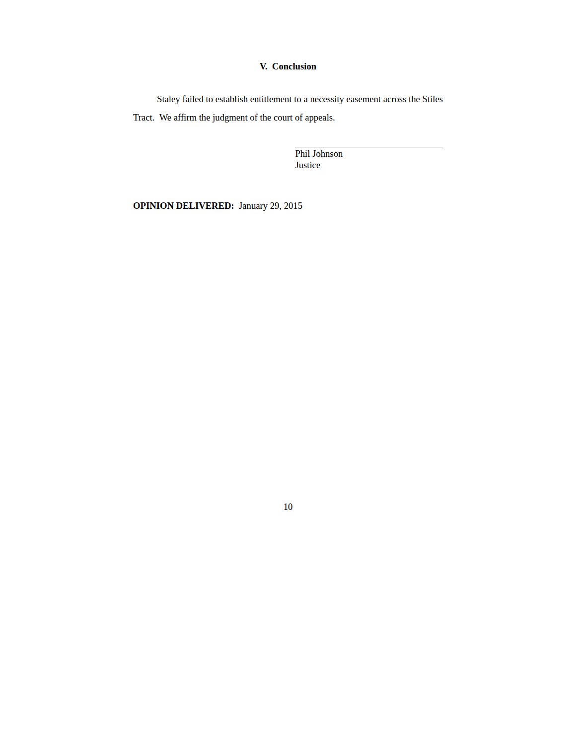V. Conclusion
Staley failed to establish entitlement to a necessity easement across the Stiles Tract. We affirm the judgment of the court of appeals.
Phil Johnson
Justice
OPINION DELIVERED: January 29, 2015
10